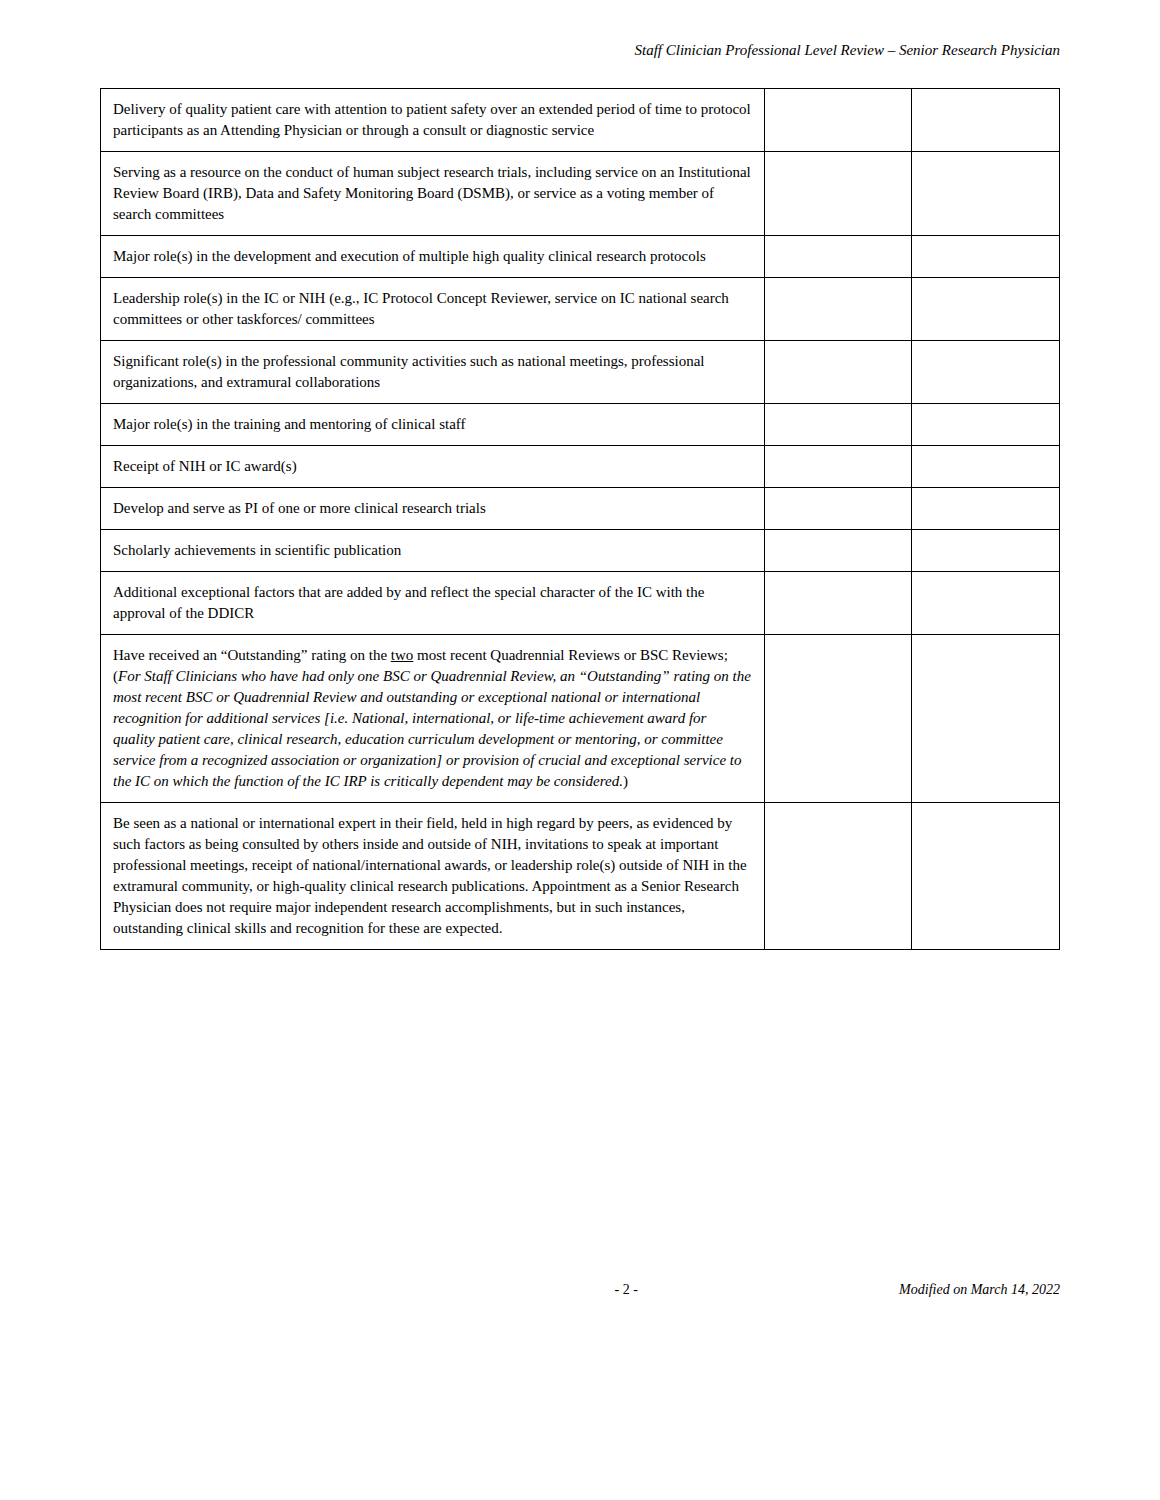Staff Clinician Professional Level Review – Senior Research Physician
| Delivery of quality patient care with attention to patient safety over an extended period of time to protocol participants as an Attending Physician or through a consult or diagnostic service | | |
| Serving as a resource on the conduct of human subject research trials, including service on an Institutional Review Board (IRB), Data and Safety Monitoring Board (DSMB), or service as a voting member of search committees | | |
| Major role(s) in the development and execution of multiple high quality clinical research protocols | | |
| Leadership role(s) in the IC or NIH (e.g., IC Protocol Concept Reviewer, service on IC national search committees or other taskforces/ committees | | |
| Significant role(s) in the professional community activities such as national meetings, professional organizations, and extramural collaborations | | |
| Major role(s) in the training and mentoring of clinical staff | | |
| Receipt of NIH or IC award(s) | | |
| Develop and serve as PI of one or more clinical research trials | | |
| Scholarly achievements in scientific publication | | |
| Additional exceptional factors that are added by and reflect the special character of the IC with the approval of the DDICR | | |
| Have received an “Outstanding” rating on the two most recent Quadrennial Reviews or BSC Reviews; ( For Staff Clinicians who have had only one BSC or Quadrennial Review, an “Outstanding” rating on the most recent BSC or Quadrennial Review and outstanding or exceptional national or international recognition for additional services [i.e. National, international, or life-time achievement award for quality patient care, clinical research, education curriculum development or mentoring, or committee service from a recognized association or organization] or provision of crucial and exceptional service to the IC on which the function of the IC IRP is critically dependent may be considered. ) | | |
| Be seen as a national or international expert in their field, held in high regard by peers, as evidenced by such factors as being consulted by others inside and outside of NIH, invitations to speak at important professional meetings, receipt of national/international awards, or leadership role(s) outside of NIH in the extramural community, or high-quality clinical research publications. Appointment as a Senior Research Physician does not require major independent research accomplishments, but in such instances, outstanding clinical skills and recognition for these are expected. | | |
- 2 - Modified on March 14, 2022